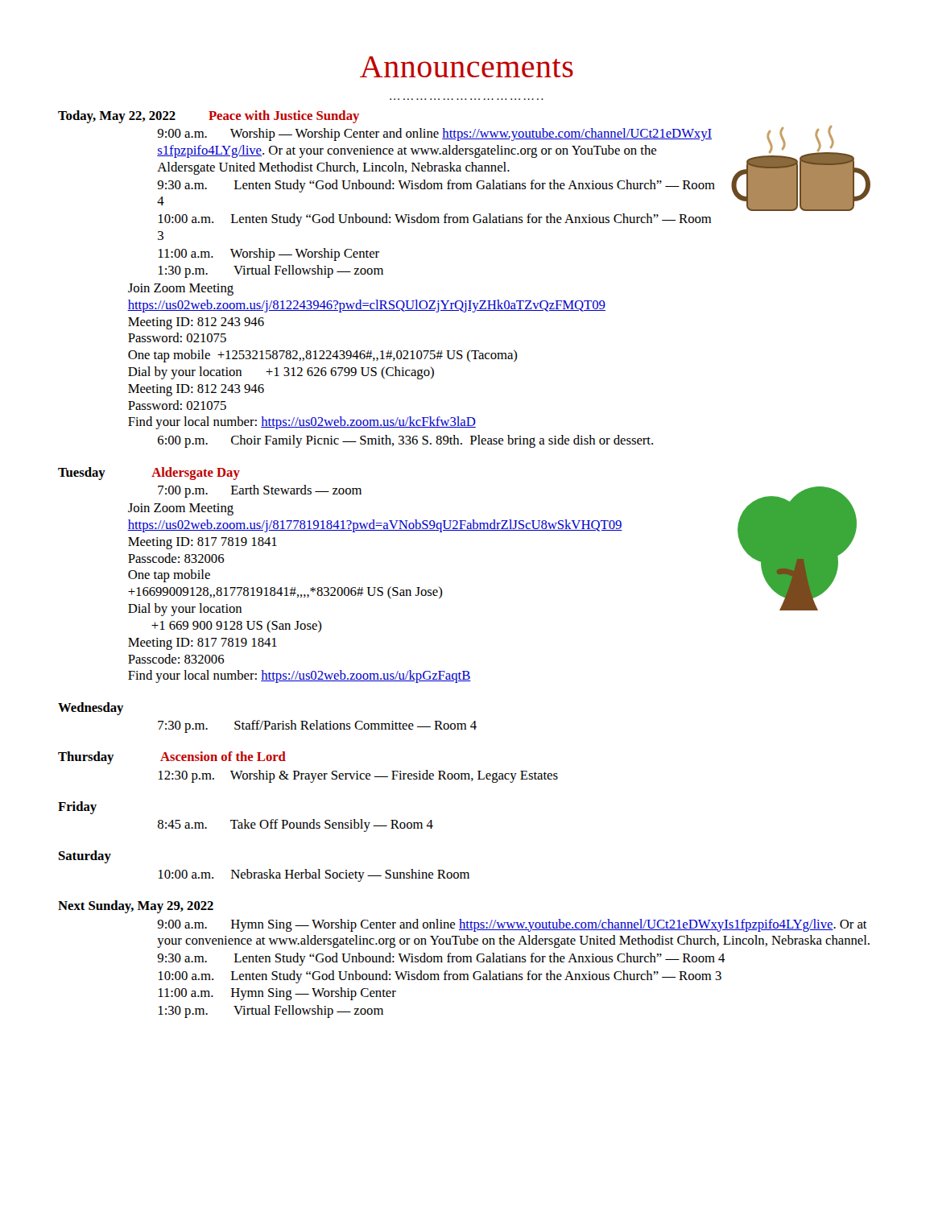Announcements
……………………………..
Today, May 22, 2022 Peace with Justice Sunday
9:00 a.m. Worship — Worship Center and online https://www.youtube.com/channel/UCt21eDWxyIs1fpzpifo4LYg/live. Or at your convenience at www.aldersgatelinc.org or on YouTube on the Aldersgate United Methodist Church, Lincoln, Nebraska channel.
9:30 a.m. Lenten Study “God Unbound: Wisdom from Galatians for the Anxious Church” — Room 4
10:00 a.m. Lenten Study “God Unbound: Wisdom from Galatians for the Anxious Church” — Room 3
11:00 a.m. Worship — Worship Center
1:30 p.m. Virtual Fellowship — zoom
Join Zoom Meeting
https://us02web.zoom.us/j/812243946?pwd=clRSQUlOZjYrQjIyZHk0aTZvQzFMQT09
Meeting ID: 812 243 946
Password: 021075
One tap mobile +12532158782,,812243946#,,1#,021075# US (Tacoma)
Dial by your location +1 312 626 6799 US (Chicago)
Meeting ID: 812 243 946
Password: 021075
Find your local number: https://us02web.zoom.us/u/kcFkfw3laD
6:00 p.m. Choir Family Picnic — Smith, 336 S. 89th. Please bring a side dish or dessert.
Tuesday Aldersgate Day
7:00 p.m. Earth Stewards — zoom
Join Zoom Meeting
https://us02web.zoom.us/j/81778191841?pwd=aVNobS9qU2FabmdrZlJScU8wSkVHQT09
Meeting ID: 817 7819 1841
Passcode: 832006
One tap mobile
+16699009128,,81778191841#,,,,*832006# US (San Jose)
Dial by your location
+1 669 900 9128 US (San Jose)
Meeting ID: 817 7819 1841
Passcode: 832006
Find your local number: https://us02web.zoom.us/u/kpGzFaqtB
Wednesday
7:30 p.m. Staff/Parish Relations Committee — Room 4
Thursday Ascension of the Lord
12:30 p.m. Worship & Prayer Service — Fireside Room, Legacy Estates
Friday
8:45 a.m. Take Off Pounds Sensibly — Room 4
Saturday
10:00 a.m. Nebraska Herbal Society — Sunshine Room
Next Sunday, May 29, 2022
9:00 a.m. Hymn Sing — Worship Center and online https://www.youtube.com/channel/UCt21eDWxyIs1fpzpifo4LYg/live. Or at your convenience at www.aldersgatelinc.org or on YouTube on the Aldersgate United Methodist Church, Lincoln, Nebraska channel.
9:30 a.m. Lenten Study “God Unbound: Wisdom from Galatians for the Anxious Church” — Room 4
10:00 a.m. Lenten Study “God Unbound: Wisdom from Galatians for the Anxious Church” — Room 3
11:00 a.m. Hymn Sing — Worship Center
1:30 p.m. Virtual Fellowship — zoom